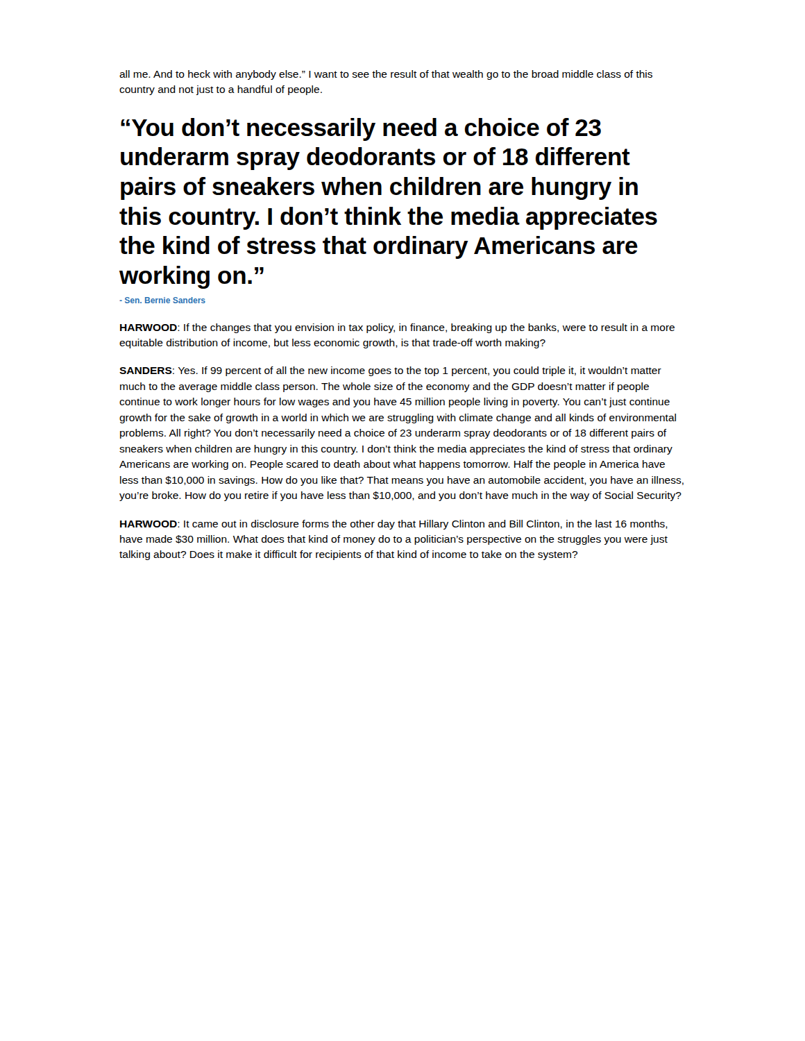all me. And to heck with anybody else.” I want to see the result of that wealth go to the broad middle class of this country and not just to a handful of people.
“You don’t necessarily need a choice of 23 underarm spray deodorants or of 18 different pairs of sneakers when children are hungry in this country. I don’t think the media appreciates the kind of stress that ordinary Americans are working on.”
- Sen. Bernie Sanders
HARWOOD: If the changes that you envision in tax policy, in finance, breaking up the banks, were to result in a more equitable distribution of income, but less economic growth, is that trade-off worth making?
SANDERS: Yes. If 99 percent of all the new income goes to the top 1 percent, you could triple it, it wouldn’t matter much to the average middle class person. The whole size of the economy and the GDP doesn’t matter if people continue to work longer hours for low wages and you have 45 million people living in poverty. You can’t just continue growth for the sake of growth in a world in which we are struggling with climate change and all kinds of environmental problems. All right? You don’t necessarily need a choice of 23 underarm spray deodorants or of 18 different pairs of sneakers when children are hungry in this country. I don’t think the media appreciates the kind of stress that ordinary Americans are working on. People scared to death about what happens tomorrow. Half the people in America have less than $10,000 in savings. How do you like that? That means you have an automobile accident, you have an illness, you’re broke. How do you retire if you have less than $10,000, and you don’t have much in the way of Social Security?
HARWOOD: It came out in disclosure forms the other day that Hillary Clinton and Bill Clinton, in the last 16 months, have made $30 million. What does that kind of money do to a politician’s perspective on the struggles you were just talking about? Does it make it difficult for recipients of that kind of income to take on the system?